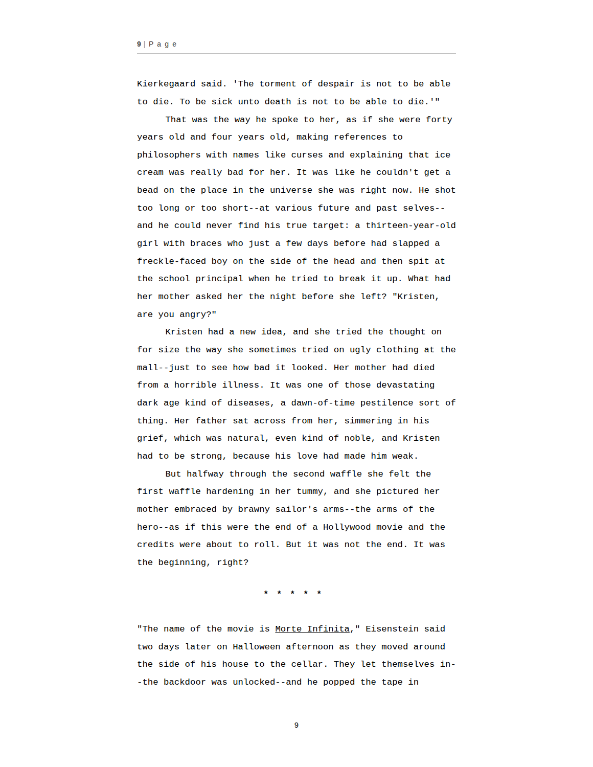9|P a g e
Kierkegaard said. 'The torment of despair is not to be able to die. To be sick unto death is not to be able to die.'"
That was the way he spoke to her, as if she were forty years old and four years old, making references to philosophers with names like curses and explaining that ice cream was really bad for her. It was like he couldn't get a bead on the place in the universe she was right now. He shot too long or too short--at various future and past selves--and he could never find his true target: a thirteen-year-old girl with braces who just a few days before had slapped a freckle-faced boy on the side of the head and then spit at the school principal when he tried to break it up. What had her mother asked her the night before she left? "Kristen, are you angry?"
Kristen had a new idea, and she tried the thought on for size the way she sometimes tried on ugly clothing at the mall--just to see how bad it looked. Her mother had died from a horrible illness. It was one of those devastating dark age kind of diseases, a dawn-of-time pestilence sort of thing. Her father sat across from her, simmering in his grief, which was natural, even kind of noble, and Kristen had to be strong, because his love had made him weak.
But halfway through the second waffle she felt the first waffle hardening in her tummy, and she pictured her mother embraced by brawny sailor's arms--the arms of the hero--as if this were the end of a Hollywood movie and the credits were about to roll. But it was not the end. It was the beginning, right?
*****
"The name of the movie is Morte Infinita," Eisenstein said two days later on Halloween afternoon as they moved around the side of his house to the cellar. They let themselves in--the backdoor was unlocked--and he popped the tape in
9